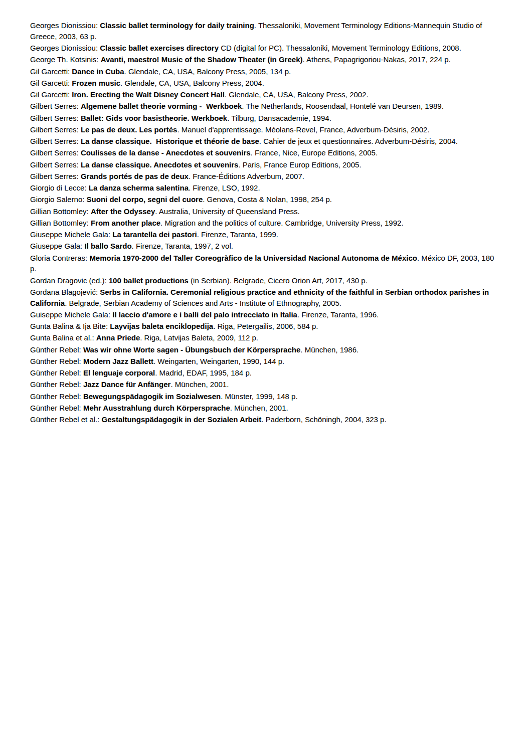Georges Dionissiou: Classic ballet terminology for daily training. Thessaloniki, Movement Terminology Editions-Mannequin Studio of Greece, 2003, 63 p.
Georges Dionissiou: Classic ballet exercises directory CD (digital for PC). Thessaloniki, Movement Terminology Editions, 2008.
George Th. Kotsinis: Avanti, maestro! Music of the Shadow Theater (in Greek). Athens, Papagrigoriou-Nakas, 2017, 224 p.
Gil Garcetti: Dance in Cuba. Glendale, CA, USA, Balcony Press, 2005, 134 p.
Gil Garcetti: Frozen music. Glendale, CA, USA, Balcony Press, 2004.
Gil Garcetti: Iron. Erecting the Walt Disney Concert Hall. Glendale, CA, USA, Balcony Press, 2002.
Gilbert Serres: Algemene ballet theorie vorming - Werkboek. The Netherlands, Roosendaal, Hontelé van Deursen, 1989.
Gilbert Serres: Ballet: Gids voor basistheorie. Werkboek. Tilburg, Dansacademie, 1994.
Gilbert Serres: Le pas de deux. Les portés. Manuel d'apprentissage. Méolans-Revel, France, Adverbum-Désiris, 2002.
Gilbert Serres: La danse classique. Historique et théorie de base. Cahier de jeux et questionnaires. Adverbum-Désiris, 2004.
Gilbert Serres: Coulisses de la danse - Anecdotes et souvenirs. France, Nice, Europe Editions, 2005.
Gilbert Serres: La danse classique. Anecdotes et souvenirs. Paris, France Europ Editions, 2005.
Gilbert Serres: Grands portés de pas de deux. France-Éditions Adverbum, 2007.
Giorgio di Lecce: La danza scherma salentina. Firenze, LSO, 1992.
Giorgio Salerno: Suoni del corpo, segni del cuore. Genova, Costa & Nolan, 1998, 254 p.
Gillian Bottomley: After the Odyssey. Australia, University of Queensland Press.
Gillian Bottomley: From another place. Migration and the politics of culture. Cambridge, University Press, 1992.
Giuseppe Michele Gala: La tarantella dei pastori. Firenze, Taranta, 1999.
Giuseppe Gala: Il ballo Sardo. Firenze, Taranta, 1997, 2 vol.
Gloria Contreras: Memoria 1970-2000 del Taller Coreogràfico de la Universidad Nacional Autonoma de México. México DF, 2003, 180 p.
Gordan Dragovic (ed.): 100 ballet productions (in Serbian). Belgrade, Cicero Orion Art, 2017, 430 p.
Gordana Blagojević: Serbs in California. Ceremonial religious practice and ethnicity of the faithful in Serbian orthodox parishes in California. Belgrade, Serbian Academy of Sciences and Arts - Institute of Ethnography, 2005.
Guiseppe Michele Gala: Il laccio d'amore e i balli del palo intrecciato in Italia. Firenze, Taranta, 1996.
Gunta Balina & Ija Bite: Layvijas baleta enciklopedija. Riga, Petergailis, 2006, 584 p.
Gunta Balina et al.: Anna Priede. Riga, Latvijas Baleta, 2009, 112 p.
Günther Rebel: Was wir ohne Worte sagen - Übungsbuch der Körpersprache. München, 1986.
Günther Rebel: Modern Jazz Ballett. Weingarten, Weingarten, 1990, 144 p.
Günther Rebel: El lenguaje corporal. Madrid, EDAF, 1995, 184 p.
Günther Rebel: Jazz Dance für Anfänger. München, 2001.
Günther Rebel: Bewegungspädagogik im Sozialwesen. Münster, 1999, 148 p.
Günther Rebel: Mehr Ausstrahlung durch Körpersprache. München, 2001.
Günther Rebel et al.: Gestaltungspädagogik in der Sozialen Arbeit. Paderborn, Schöningh, 2004, 323 p.